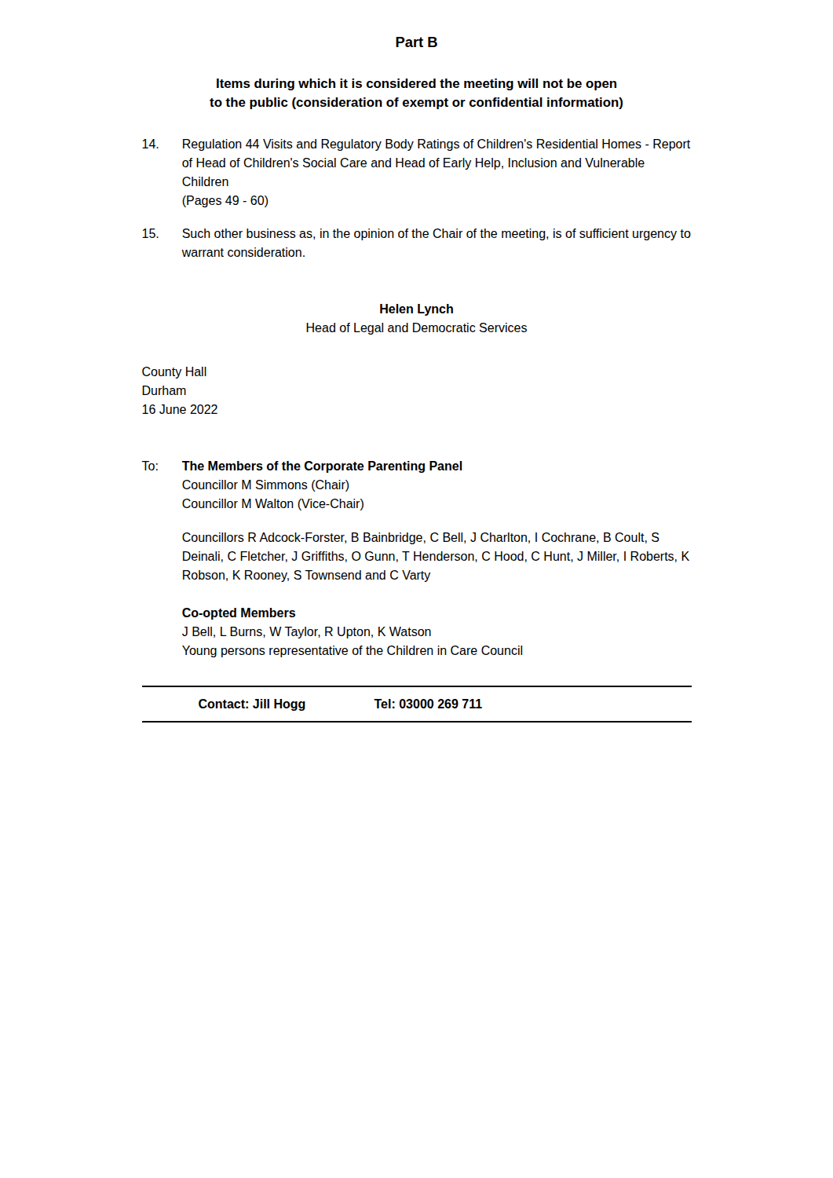Part B
Items during which it is considered the meeting will not be open
to the public (consideration of exempt or confidential information)
14. Regulation 44 Visits and Regulatory Body Ratings of Children's Residential Homes - Report of Head of Children's Social Care and Head of Early Help, Inclusion and Vulnerable Children
(Pages 49 - 60)
15. Such other business as, in the opinion of the Chair of the meeting, is of sufficient urgency to warrant consideration.
Helen Lynch
Head of Legal and Democratic Services
County Hall
Durham
16 June 2022
To:
The Members of the Corporate Parenting Panel
Councillor M Simmons (Chair)
Councillor M Walton (Vice-Chair)
Councillors R Adcock-Forster, B Bainbridge, C Bell, J Charlton, I Cochrane, B Coult, S Deinali, C Fletcher, J Griffiths, O Gunn, T Henderson, C Hood, C Hunt, J Miller, I Roberts, K Robson, K Rooney, S Townsend and C Varty
Co-opted Members
J Bell, L Burns, W Taylor, R Upton, K Watson
Young persons representative of the Children in Care Council
Contact: Jill Hogg Tel: 03000 269 711